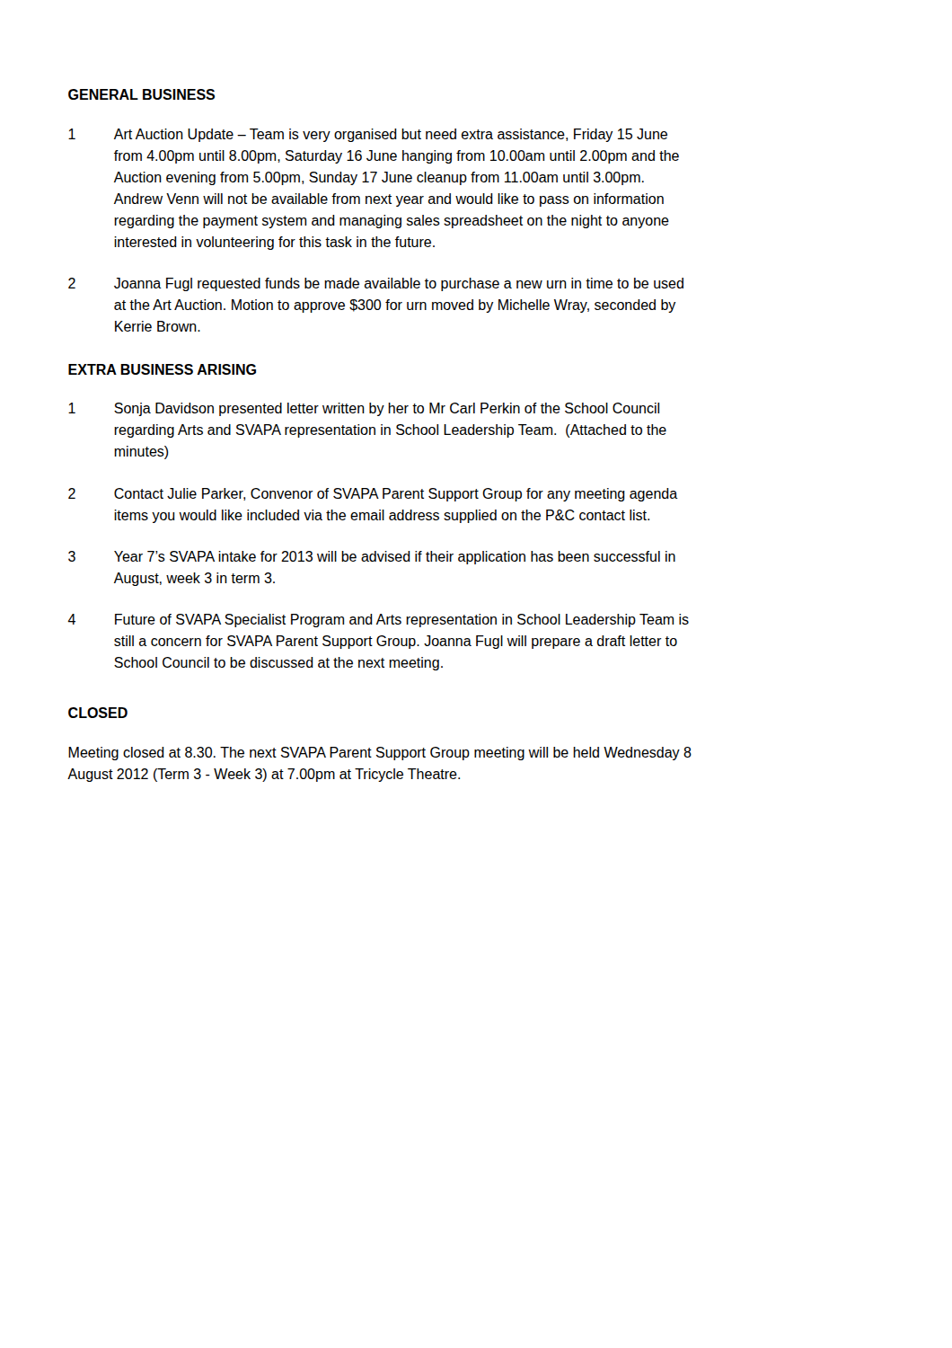General Business
1 Art Auction Update – Team is very organised but need extra assistance, Friday 15 June from 4.00pm until 8.00pm, Saturday 16 June hanging from 10.00am until 2.00pm and the Auction evening from 5.00pm, Sunday 17 June cleanup from 11.00am until 3.00pm. Andrew Venn will not be available from next year and would like to pass on information regarding the payment system and managing sales spreadsheet on the night to anyone interested in volunteering for this task in the future.
2 Joanna Fugl requested funds be made available to purchase a new urn in time to be used at the Art Auction. Motion to approve $300 for urn moved by Michelle Wray, seconded by Kerrie Brown.
Extra Business Arising
1 Sonja Davidson presented letter written by her to Mr Carl Perkin of the School Council regarding Arts and SVAPA representation in School Leadership Team. (Attached to the minutes)
2 Contact Julie Parker, Convenor of SVAPA Parent Support Group for any meeting agenda items you would like included via the email address supplied on the P&C contact list.
3 Year 7’s SVAPA intake for 2013 will be advised if their application has been successful in August, week 3 in term 3.
4 Future of SVAPA Specialist Program and Arts representation in School Leadership Team is still a concern for SVAPA Parent Support Group. Joanna Fugl will prepare a draft letter to School Council to be discussed at the next meeting.
Closed
Meeting closed at 8.30. The next SVAPA Parent Support Group meeting will be held Wednesday 8 August 2012 (Term 3 - Week 3) at 7.00pm at Tricycle Theatre.